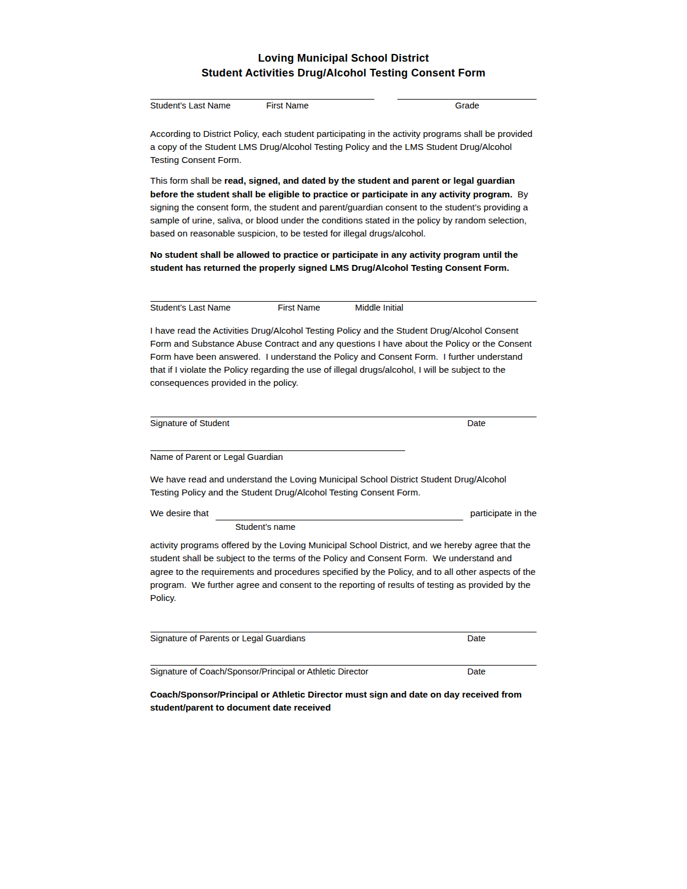Loving Municipal School District Student Activities Drug/Alcohol Testing Consent Form
Student’s Last Name
First Name
Grade
According to District Policy, each student participating in the activity programs shall be provided a copy of the Student LMS Drug/Alcohol Testing Policy and the LMS Student Drug/Alcohol Testing Consent Form.
This form shall be read, signed, and dated by the student and parent or legal guardian before the student shall be eligible to practice or participate in any activity program. By signing the consent form, the student and parent/guardian consent to the student’s providing a sample of urine, saliva, or blood under the conditions stated in the policy by random selection, based on reasonable suspicion, to be tested for illegal drugs/alcohol.
No student shall be allowed to practice or participate in any activity program until the student has returned the properly signed LMS Drug/Alcohol Testing Consent Form.
Student’s Last Name
First Name
Middle Initial
I have read the Activities Drug/Alcohol Testing Policy and the Student Drug/Alcohol Consent Form and Substance Abuse Contract and any questions I have about the Policy or the Consent Form have been answered. I understand the Policy and Consent Form. I further understand that if I violate the Policy regarding the use of illegal drugs/alcohol, I will be subject to the consequences provided in the policy.
Signature of Student
Date
Name of Parent or Legal Guardian
We have read and understand the Loving Municipal School District Student Drug/Alcohol Testing Policy and the Student Drug/Alcohol Testing Consent Form.
We desire that
participate in the
Student’s name
activity programs offered by the Loving Municipal School District, and we hereby agree that the student shall be subject to the terms of the Policy and Consent Form. We understand and agree to the requirements and procedures specified by the Policy, and to all other aspects of the program. We further agree and consent to the reporting of results of testing as provided by the Policy.
Signature of Parents or Legal Guardians
Date
Signature of Coach/Sponsor/Principal or Athletic Director
Date
Coach/Sponsor/Principal or Athletic Director must sign and date on day received from student/parent to document date received